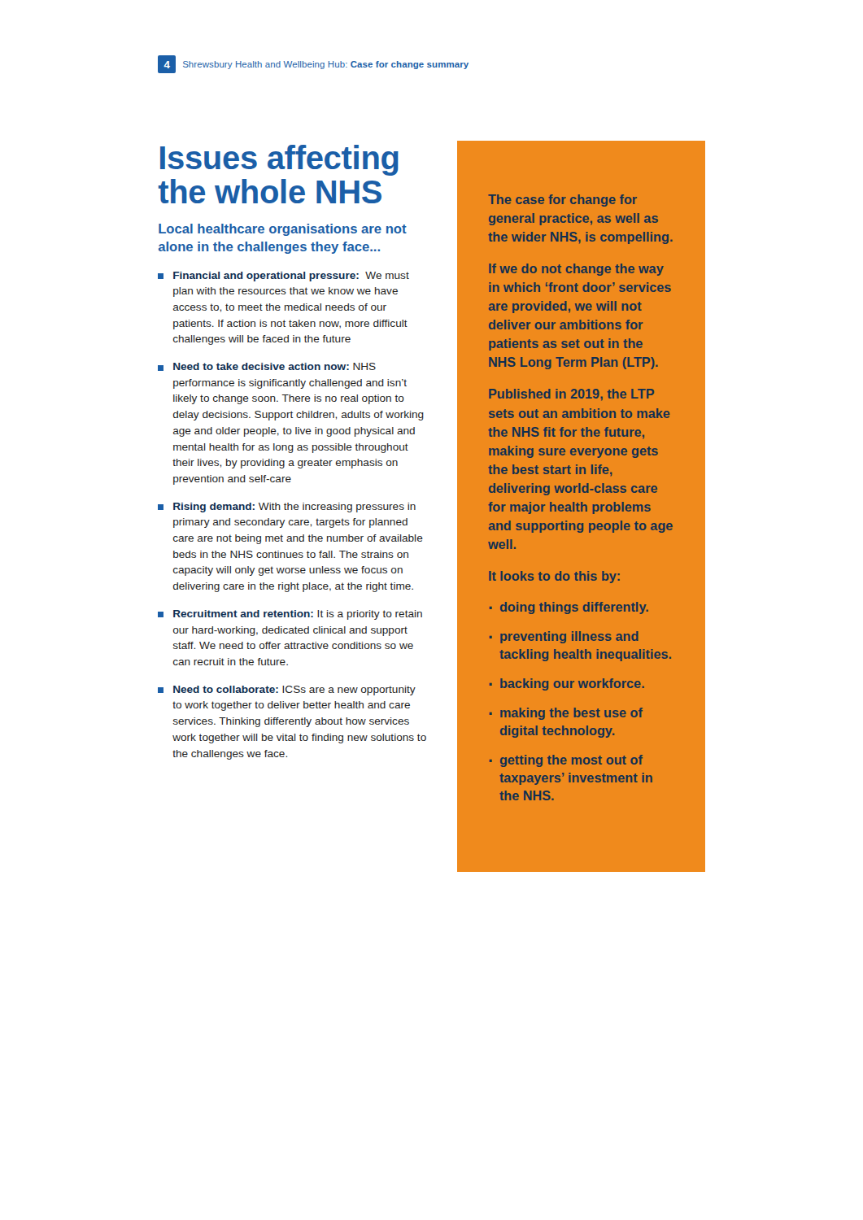4
Shrewsbury Health and Wellbeing Hub: Case for change summary
Issues affecting
the whole NHS
Local healthcare organisations are not alone in the challenges they face...
Financial and operational pressure: We must plan with the resources that we know we have access to, to meet the medical needs of our patients. If action is not taken now, more difficult challenges will be faced in the future
Need to take decisive action now: NHS performance is significantly challenged and isn’t likely to change soon. There is no real option to delay decisions. Support children, adults of working age and older people, to live in good physical and mental health for as long as possible throughout their lives, by providing a greater emphasis on prevention and self-care
Rising demand: With the increasing pressures in primary and secondary care, targets for planned care are not being met and the number of available beds in the NHS continues to fall. The strains on capacity will only get worse unless we focus on delivering care in the right place, at the right time.
Recruitment and retention: It is a priority to retain our hard-working, dedicated clinical and support staff. We need to offer attractive conditions so we can recruit in the future.
Need to collaborate: ICSs are a new opportunity to work together to deliver better health and care services. Thinking differently about how services work together will be vital to finding new solutions to the challenges we face.
The case for change for general practice, as well as the wider NHS, is compelling.
If we do not change the way in which ‘front door’ services are provided, we will not deliver our ambitions for patients as set out in the NHS Long Term Plan (LTP).
Published in 2019, the LTP sets out an ambition to make the NHS fit for the future, making sure everyone gets the best start in life, delivering world-class care for major health problems and supporting people to age well.
It looks to do this by:
doing things differently.
preventing illness and tackling health inequalities.
backing our workforce.
making the best use of digital technology.
getting the most out of taxpayers’ investment in the NHS.